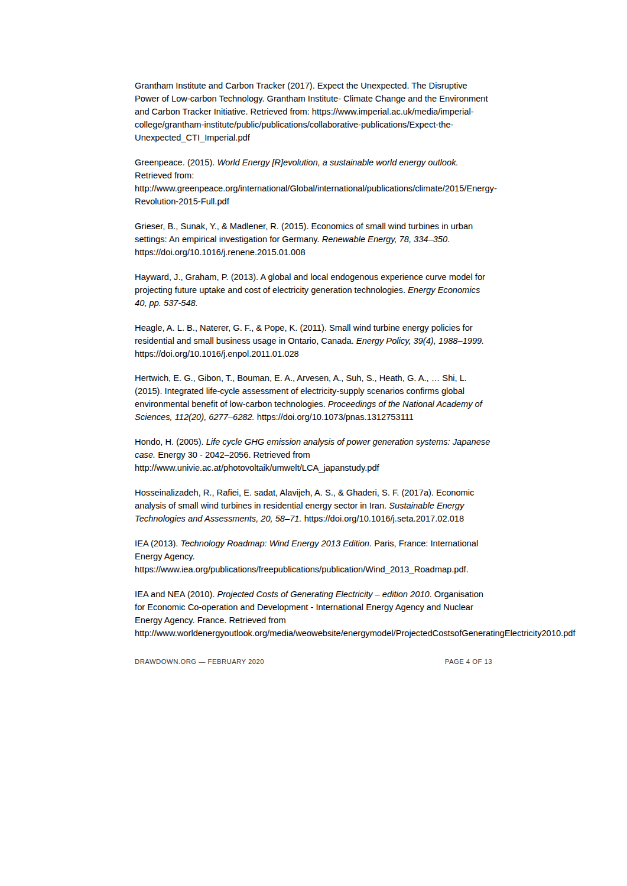Grantham Institute and Carbon Tracker (2017). Expect the Unexpected. The Disruptive Power of Low-carbon Technology. Grantham Institute- Climate Change and the Environment and Carbon Tracker Initiative. Retrieved from: https://www.imperial.ac.uk/media/imperial-college/grantham-institute/public/publications/collaborative-publications/Expect-the-Unexpected_CTI_Imperial.pdf
Greenpeace. (2015). World Energy [R]evolution, a sustainable world energy outlook. Retrieved from:
http://www.greenpeace.org/international/Global/international/publications/climate/2015/Energy-Revolution-2015-Full.pdf
Grieser, B., Sunak, Y., & Madlener, R. (2015). Economics of small wind turbines in urban settings: An empirical investigation for Germany. Renewable Energy, 78, 334–350. https://doi.org/10.1016/j.renene.2015.01.008
Hayward, J., Graham, P. (2013). A global and local endogenous experience curve model for projecting future uptake and cost of electricity generation technologies. Energy Economics 40, pp. 537-548.
Heagle, A. L. B., Naterer, G. F., & Pope, K. (2011). Small wind turbine energy policies for residential and small business usage in Ontario, Canada. Energy Policy, 39(4), 1988–1999. https://doi.org/10.1016/j.enpol.2011.01.028
Hertwich, E. G., Gibon, T., Bouman, E. A., Arvesen, A., Suh, S., Heath, G. A., … Shi, L. (2015). Integrated life-cycle assessment of electricity-supply scenarios confirms global environmental benefit of low-carbon technologies. Proceedings of the National Academy of Sciences, 112(20), 6277–6282. https://doi.org/10.1073/pnas.1312753111
Hondo, H. (2005). Life cycle GHG emission analysis of power generation systems: Japanese case. Energy 30 - 2042–2056. Retrieved from http://www.univie.ac.at/photovoltaik/umwelt/LCA_japanstudy.pdf
Hosseinalizadeh, R., Rafiei, E. sadat, Alavijeh, A. S., & Ghaderi, S. F. (2017a). Economic analysis of small wind turbines in residential energy sector in Iran. Sustainable Energy Technologies and Assessments, 20, 58–71. https://doi.org/10.1016/j.seta.2017.02.018
IEA (2013). Technology Roadmap: Wind Energy 2013 Edition. Paris, France: International Energy Agency.
https://www.iea.org/publications/freepublications/publication/Wind_2013_Roadmap.pdf.
IEA and NEA (2010). Projected Costs of Generating Electricity – edition 2010. Organisation for Economic Co-operation and Development - International Energy Agency and Nuclear Energy Agency. France. Retrieved from
http://www.worldenergyoutlook.org/media/weowebsite/energymodel/ProjectedCostsofGeneratingElectricity2010.pdf
DRAWDOWN.ORG — FEBRUARY 2020 PAGE 4 OF 13